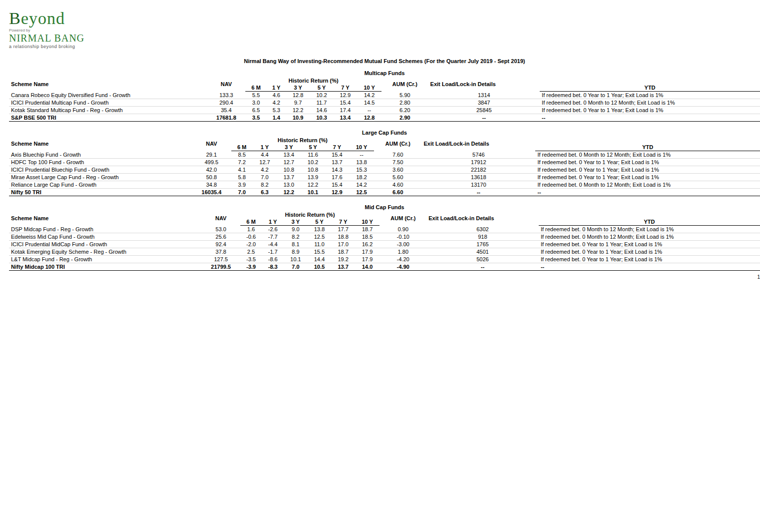Beyond
Powered by
NIRMAL BANG
a relationship beyond broking
Nirmal Bang Way of Investing-Recommended Mutual Fund Schemes (For the Quarter July 2019 - Sept 2019)
Multicap Funds
| Scheme Name | NAV | Historic Return (%) | AUM (Cr.) | Exit Load/Lock-in Details |
| --- | --- | --- | --- | --- |
| 6 M | 1 Y | 3 Y | 5 Y | 7 Y | 10 Y | YTD |
| Canara Robeco Equity Diversified Fund - Growth | 133.3 | 5.5 | 4.6 | 12.8 | 10.2 | 12.9 | 14.2 | 5.90 | 1314 | If redeemed bet. 0 Year to 1 Year; Exit Load is 1% |
| ICICI Prudential Multicap Fund - Growth | 290.4 | 3.0 | 4.2 | 9.7 | 11.7 | 15.4 | 14.5 | 2.80 | 3847 | If redeemed bet. 0 Month to 12 Month; Exit Load is 1% |
| Kotak Standard Multicap Fund - Reg - Growth | 35.4 | 6.5 | 5.3 | 12.2 | 14.6 | 17.4 | -- | 6.20 | 25845 | If redeemed bet. 0 Year to 1 Year; Exit Load is 1% |
| S&P BSE 500 TRI | 17681.8 | 3.5 | 1.4 | 10.9 | 10.3 | 13.4 | 12.8 | 2.90 | -- | -- |
Large Cap Funds
| Scheme Name | NAV | Historic Return (%) | AUM (Cr.) | Exit Load/Lock-in Details |
| --- | --- | --- | --- | --- |
| 6 M | 1 Y | 3 Y | 5 Y | 7 Y | 10 Y | YTD |
| Axis Bluechip Fund - Growth | 29.1 | 8.5 | 4.4 | 13.4 | 11.6 | 15.4 | -- | 7.60 | 5746 | If redeemed bet. 0 Month to 12 Month; Exit Load is 1% |
| HDFC Top 100 Fund - Growth | 499.5 | 7.2 | 12.7 | 12.7 | 10.2 | 13.7 | 13.8 | 7.50 | 17912 | If redeemed bet. 0 Year to 1 Year; Exit Load is 1% |
| ICICI Prudential Bluechip Fund - Growth | 42.0 | 4.1 | 4.2 | 10.8 | 10.8 | 14.3 | 15.3 | 3.60 | 22182 | If redeemed bet. 0 Year to 1 Year; Exit Load is 1% |
| Mirae Asset Large Cap Fund - Reg - Growth | 50.8 | 5.8 | 7.0 | 13.7 | 13.9 | 17.6 | 18.2 | 5.60 | 13618 | If redeemed bet. 0 Year to 1 Year; Exit Load is 1% |
| Reliance Large Cap Fund - Growth | 34.8 | 3.9 | 8.2 | 13.0 | 12.2 | 15.4 | 14.2 | 4.60 | 13170 | If redeemed bet. 0 Month to 12 Month; Exit Load is 1% |
| Nifty 50 TRI | 16035.4 | 7.0 | 6.3 | 12.2 | 10.1 | 12.9 | 12.5 | 6.60 | -- | -- |
Mid Cap Funds
| Scheme Name | NAV | Historic Return (%) | AUM (Cr.) | Exit Load/Lock-in Details |
| --- | --- | --- | --- | --- |
| 6 M | 1 Y | 3 Y | 5 Y | 7 Y | 10 Y | YTD |
| DSP Midcap Fund - Reg - Growth | 53.0 | 1.6 | -2.6 | 9.0 | 13.8 | 17.7 | 18.7 | 0.90 | 6302 | If redeemed bet. 0 Month to 12 Month; Exit Load is 1% |
| Edelweiss Mid Cap Fund - Growth | 25.6 | -0.6 | -7.7 | 8.2 | 12.5 | 18.8 | 18.5 | -0.10 | 918 | If redeemed bet. 0 Month to 12 Month; Exit Load is 1% |
| ICICI Prudential MidCap Fund - Growth | 92.4 | -2.0 | -4.4 | 8.1 | 11.0 | 17.0 | 16.2 | -3.00 | 1765 | If redeemed bet. 0 Year to 1 Year; Exit Load is 1% |
| Kotak Emerging Equity Scheme - Reg - Growth | 37.8 | 2.5 | -1.7 | 8.9 | 15.5 | 18.7 | 17.9 | 1.80 | 4501 | If redeemed bet. 0 Year to 1 Year; Exit Load is 1% |
| L&T Midcap Fund - Reg - Growth | 127.5 | -3.5 | -8.6 | 10.1 | 14.4 | 19.2 | 17.9 | -4.20 | 5026 | If redeemed bet. 0 Year to 1 Year; Exit Load is 1% |
| Nifty Midcap 100 TRI | 21799.5 | -3.9 | -8.3 | 7.0 | 10.5 | 13.7 | 14.0 | -4.90 | -- | -- |
1